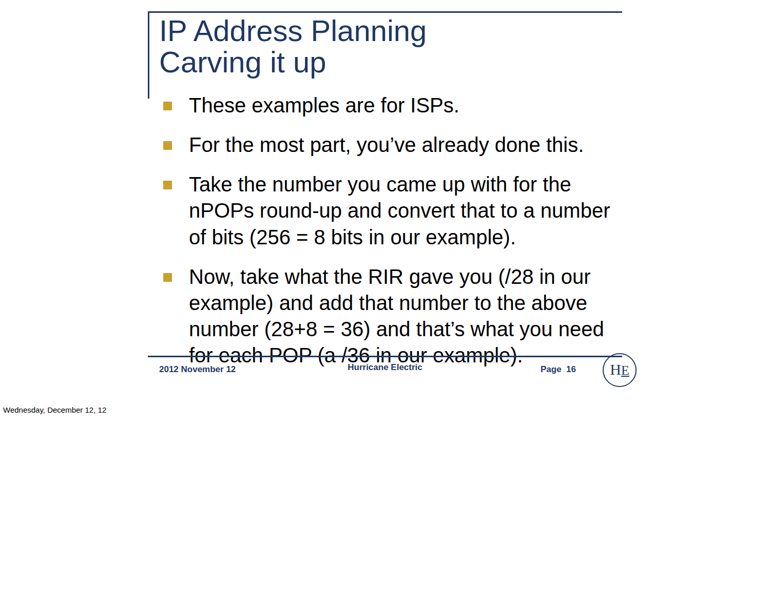IP Address PlanningCarving it up
These examples are for ISPs.
For the most part, you’ve already done this.
Take the number you came up with for the nPOPs round-up and convert that to a number of bits (256 = 8 bits in our example).
Now, take what the RIR gave you (/28 in our example) and add that number to the above number (28+8 = 36) and that’s what you need for each POP (a /36 in our example).
2012 November 12
Hurricane Electric
Page 16
HE
Wednesday, December 12, 12